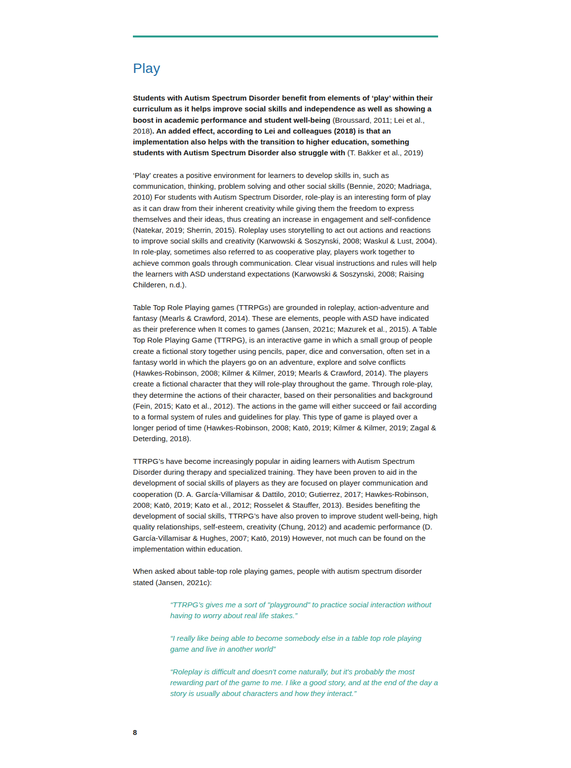Play
Students with Autism Spectrum Disorder benefit from elements of ‘play’ within their curriculum as it helps improve social skills and independence as well as showing a boost in academic performance and student well-being (Broussard, 2011; Lei et al., 2018). An added effect, according to Lei and colleagues (2018) is that an implementation also helps with the transition to higher education, something students with Autism Spectrum Disorder also struggle with (T. Bakker et al., 2019)
‘Play’ creates a positive environment for learners to develop skills in, such as communication, thinking, problem solving and other social skills (Bennie, 2020; Madriaga, 2010) For students with Autism Spectrum Disorder, role-play is an interesting form of play as it can draw from their inherent creativity while giving them the freedom to express themselves and their ideas, thus creating an increase in engagement and self-confidence (Natekar, 2019; Sherrin, 2015). Roleplay uses storytelling to act out actions and reactions to improve social skills and creativity (Karwowski & Soszynski, 2008; Waskul & Lust, 2004). In role-play, sometimes also referred to as cooperative play, players work together to achieve common goals through communication. Clear visual instructions and rules will help the learners with ASD understand expectations (Karwowski & Soszynski, 2008; Raising Childeren, n.d.).
Table Top Role Playing games (TTRPGs) are grounded in roleplay, action-adventure and fantasy (Mearls & Crawford, 2014). These are elements, people with ASD have indicated as their preference when It comes to games (Jansen, 2021c; Mazurek et al., 2015). A Table Top Role Playing Game (TTRPG), is an interactive game in which a small group of people create a fictional story together using pencils, paper, dice and conversation, often set in a fantasy world in which the players go on an adventure, explore and solve conflicts (Hawkes-Robinson, 2008; Kilmer & Kilmer, 2019; Mearls & Crawford, 2014). The players create a fictional character that they will role-play throughout the game. Through role-play, they determine the actions of their character, based on their personalities and background (Fein, 2015; Kato et al., 2012). The actions in the game will either succeed or fail according to a formal system of rules and guidelines for play. This type of game is played over a longer period of time (Hawkes-Robinson, 2008; Katō, 2019; Kilmer & Kilmer, 2019; Zagal & Deterding, 2018).
TTRPG’s have become increasingly popular in aiding learners with Autism Spectrum Disorder during therapy and specialized training. They have been proven to aid in the development of social skills of players as they are focused on player communication and cooperation (D. A. García-Villamisar & Dattilo, 2010; Gutierrez, 2017; Hawkes-Robinson, 2008; Katō, 2019; Kato et al., 2012; Rosselet & Stauffer, 2013). Besides benefiting the development of social skills, TTRPG’s have also proven to improve student well-being, high quality relationships, self-esteem, creativity (Chung, 2012) and academic performance (D. García-Villamisar & Hughes, 2007; Katō, 2019) However, not much can be found on the implementation within education.
When asked about table-top role playing games, people with autism spectrum disorder stated (Jansen, 2021c):
“TTRPG’s gives me a sort of "playground" to practice social interaction without having to worry about real life stakes.”
“I really like being able to become somebody else in a table top role playing game and live in another world”
“Roleplay is difficult and doesn't come naturally, but it's probably the most rewarding part of the game to me. I like a good story, and at the end of the day a story is usually about characters and how they interact.”
8